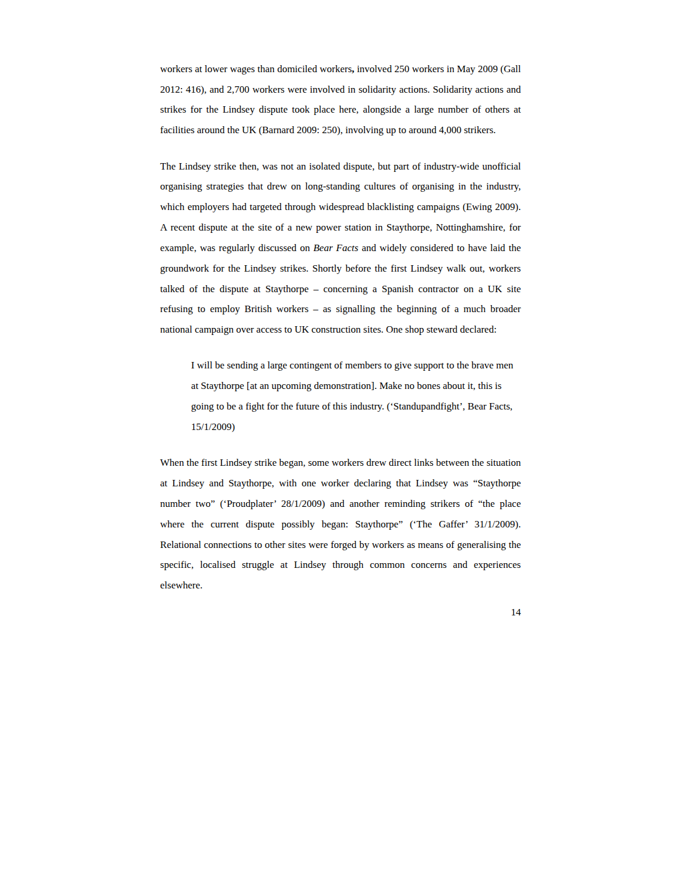workers at lower wages than domiciled workers, involved 250 workers in May 2009 (Gall 2012: 416), and 2,700 workers were involved in solidarity actions. Solidarity actions and strikes for the Lindsey dispute took place here, alongside a large number of others at facilities around the UK (Barnard 2009: 250), involving up to around 4,000 strikers.
The Lindsey strike then, was not an isolated dispute, but part of industry-wide unofficial organising strategies that drew on long-standing cultures of organising in the industry, which employers had targeted through widespread blacklisting campaigns (Ewing 2009). A recent dispute at the site of a new power station in Staythorpe, Nottinghamshire, for example, was regularly discussed on Bear Facts and widely considered to have laid the groundwork for the Lindsey strikes. Shortly before the first Lindsey walk out, workers talked of the dispute at Staythorpe – concerning a Spanish contractor on a UK site refusing to employ British workers – as signalling the beginning of a much broader national campaign over access to UK construction sites. One shop steward declared:
I will be sending a large contingent of members to give support to the brave men at Staythorpe [at an upcoming demonstration]. Make no bones about it, this is going to be a fight for the future of this industry. (‘Standupandfight’, Bear Facts, 15/1/2009)
When the first Lindsey strike began, some workers drew direct links between the situation at Lindsey and Staythorpe, with one worker declaring that Lindsey was “Staythorpe number two” (‘Proudplater’ 28/1/2009) and another reminding strikers of “the place where the current dispute possibly began: Staythorpe” (‘The Gaffer’ 31/1/2009). Relational connections to other sites were forged by workers as means of generalising the specific, localised struggle at Lindsey through common concerns and experiences elsewhere.
14